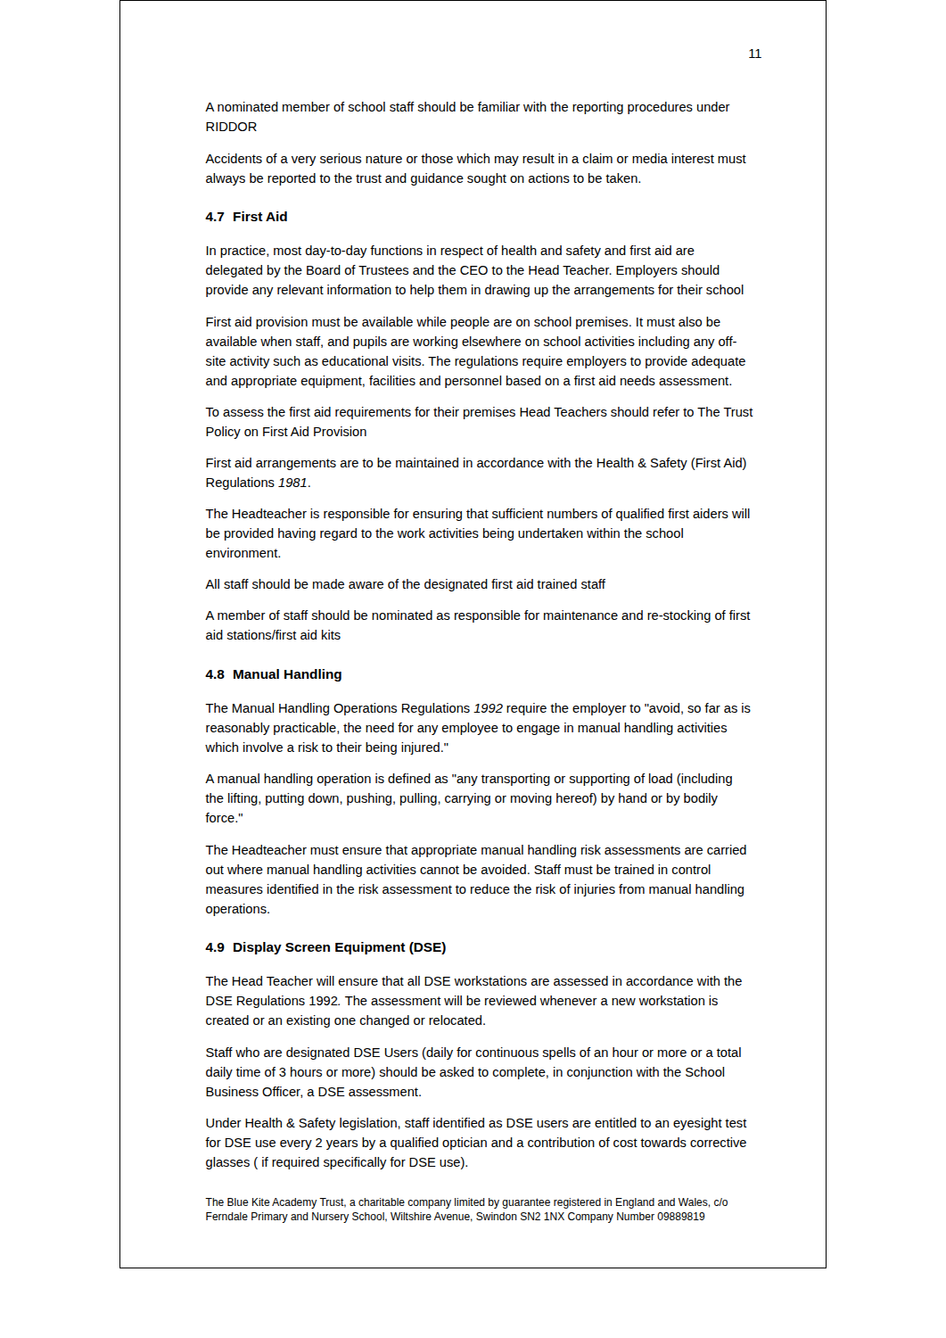11
A nominated member of school staff should be familiar with the reporting procedures under RIDDOR
Accidents of a very serious nature or those which may result in a claim or media interest must always be reported to the trust and guidance sought on actions to be taken.
4.7 First Aid
In practice, most day-to-day functions in respect of health and safety and first aid are delegated by the Board of Trustees and the CEO to the Head Teacher. Employers should provide any relevant information to help them in drawing up the arrangements for their school
First aid provision must be available while people are on school premises. It must also be available when staff, and pupils are working elsewhere on school activities including any off-site activity such as educational visits. The regulations require employers to provide adequate and appropriate equipment, facilities and personnel based on a first aid needs assessment.
To assess the first aid requirements for their premises Head Teachers should refer to The Trust Policy on First Aid Provision
First aid arrangements are to be maintained in accordance with the Health & Safety (First Aid) Regulations 1981.
The Headteacher is responsible for ensuring that sufficient numbers of qualified first aiders will be provided having regard to the work activities being undertaken within the school environment.
All staff should be made aware of the designated first aid trained staff
A member of staff should be nominated as responsible for maintenance and re-stocking of first aid stations/first aid kits
4.8 Manual Handling
The Manual Handling Operations Regulations 1992 require the employer to "avoid, so far as is reasonably practicable, the need for any employee to engage in manual handling activities which involve a risk to their being injured."
A manual handling operation is defined as "any transporting or supporting of load (including the lifting, putting down, pushing, pulling, carrying or moving hereof) by hand or by bodily force."
The Headteacher must ensure that appropriate manual handling risk assessments are carried out where manual handling activities cannot be avoided. Staff must be trained in control measures identified in the risk assessment to reduce the risk of injuries from manual handling operations.
4.9 Display Screen Equipment (DSE)
The Head Teacher will ensure that all DSE workstations are assessed in accordance with the DSE Regulations 1992. The assessment will be reviewed whenever a new workstation is created or an existing one changed or relocated.
Staff who are designated DSE Users (daily for continuous spells of an hour or more or a total daily time of 3 hours or more) should be asked to complete, in conjunction with the School Business Officer, a DSE assessment.
Under Health & Safety legislation, staff identified as DSE users are entitled to an eyesight test for DSE use every 2 years by a qualified optician and a contribution of cost towards corrective glasses ( if required specifically for DSE use).
The Blue Kite Academy Trust, a charitable company limited by guarantee registered in England and Wales, c/o Ferndale Primary and Nursery School, Wiltshire Avenue, Swindon SN2 1NX Company Number 09889819